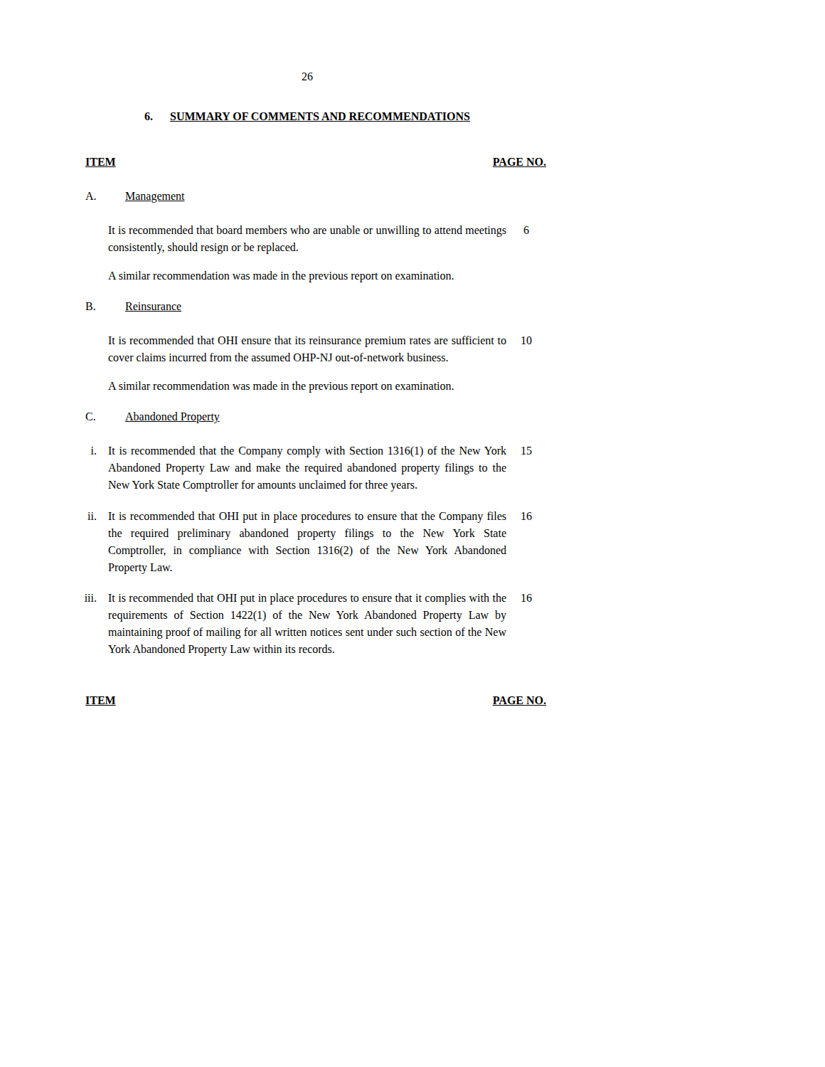26
6. SUMMARY OF COMMENTS AND RECOMMENDATIONS
ITEM PAGE NO.
A. Management
It is recommended that board members who are unable or unwilling to attend meetings consistently, should resign or be replaced.
A similar recommendation was made in the previous report on examination.
6
B. Reinsurance
It is recommended that OHI ensure that its reinsurance premium rates are sufficient to cover claims incurred from the assumed OHP-NJ out-of-network business.
A similar recommendation was made in the previous report on examination.
10
C. Abandoned Property
i.
It is recommended that the Company comply with Section 1316(1) of the New York Abandoned Property Law and make the required abandoned property filings to the New York State Comptroller for amounts unclaimed for three years.
15
ii.
It is recommended that OHI put in place procedures to ensure that the Company files the required preliminary abandoned property filings to the New York State Comptroller, in compliance with Section 1316(2) of the New York Abandoned Property Law.
16
iii.
It is recommended that OHI put in place procedures to ensure that it complies with the requirements of Section 1422(1) of the New York Abandoned Property Law by maintaining proof of mailing for all written notices sent under such section of the New York Abandoned Property Law within its records.
16
ITEM PAGE NO.